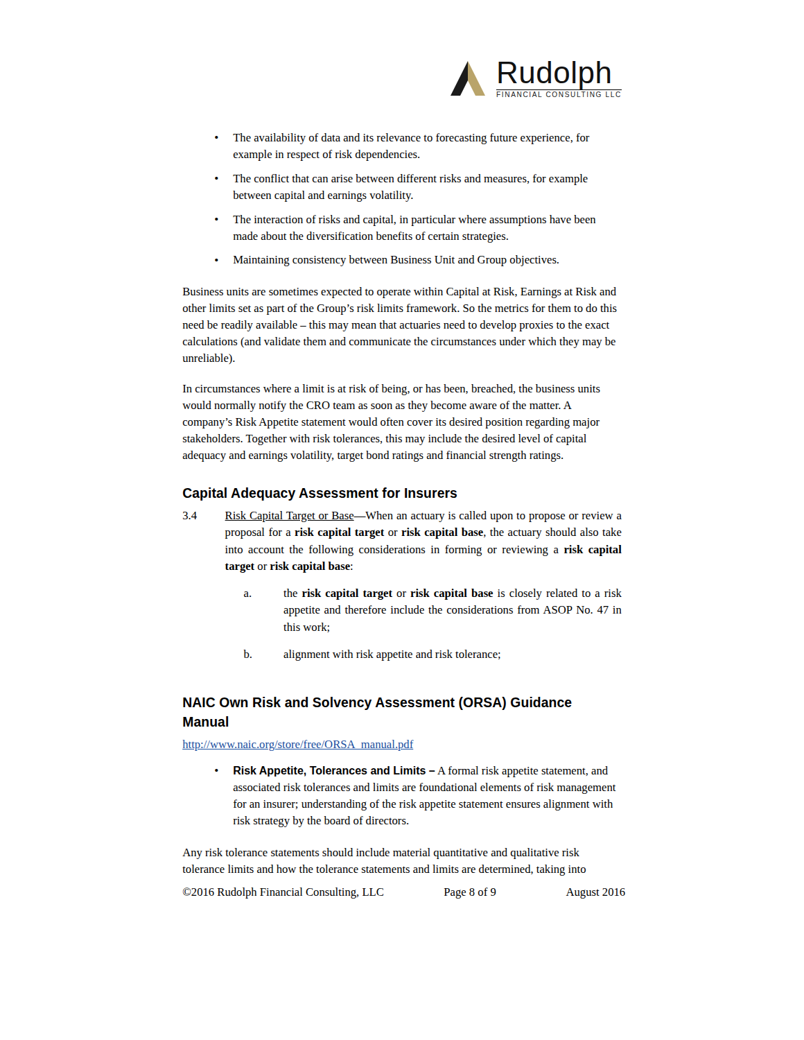Rudolph
FINANCIAL CONSULTING LLC
The availability of data and its relevance to forecasting future experience, for example in respect of risk dependencies.
The conflict that can arise between different risks and measures, for example between capital and earnings volatility.
The interaction of risks and capital, in particular where assumptions have been made about the diversification benefits of certain strategies.
Maintaining consistency between Business Unit and Group objectives.
Business units are sometimes expected to operate within Capital at Risk, Earnings at Risk and other limits set as part of the Group’s risk limits framework. So the metrics for them to do this need be readily available – this may mean that actuaries need to develop proxies to the exact calculations (and validate them and communicate the circumstances under which they may be unreliable).
In circumstances where a limit is at risk of being, or has been, breached, the business units would normally notify the CRO team as soon as they become aware of the matter. A company’s Risk Appetite statement would often cover its desired position regarding major stakeholders. Together with risk tolerances, this may include the desired level of capital adequacy and earnings volatility, target bond ratings and financial strength ratings.
Capital Adequacy Assessment for Insurers
3.4
Risk Capital Target or Base—When an actuary is called upon to propose or review a proposal for a risk capital target or risk capital base, the actuary should also take into account the following considerations in forming or reviewing a risk capital target or risk capital base:
a.
the risk capital target or risk capital base is closely related to a risk appetite and therefore include the considerations from ASOP No. 47 in this work;
b.
alignment with risk appetite and risk tolerance;
NAIC Own Risk and Solvency Assessment (ORSA) Guidance Manual
http://www.naic.org/store/free/ORSA_manual.pdf
Risk Appetite, Tolerances and Limits – A formal risk appetite statement, and associated risk tolerances and limits are foundational elements of risk management for an insurer; understanding of the risk appetite statement ensures alignment with risk strategy by the board of directors.
Any risk tolerance statements should include material quantitative and qualitative risk tolerance limits and how the tolerance statements and limits are determined, taking into
©2016 Rudolph Financial Consulting, LLC Page 8 of 9 August 2016